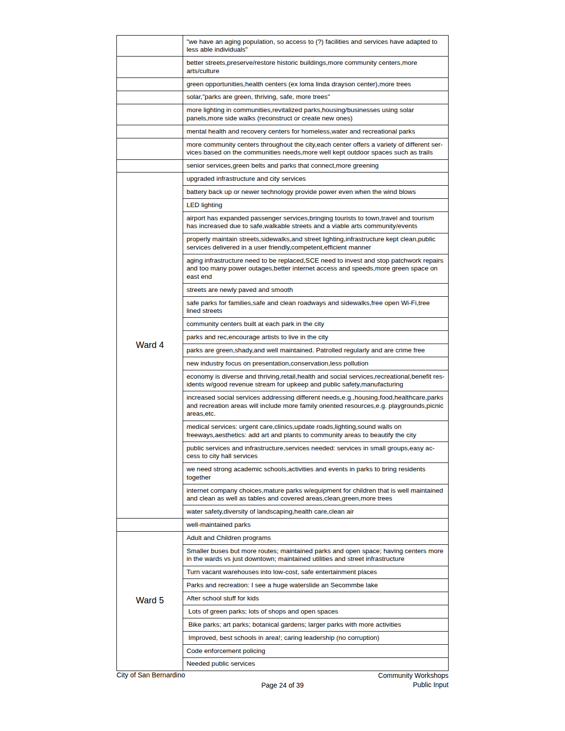| | "we have an aging population, so access to (?) facilities and services have adapted to less able individuals" |
| | better streets,preserve/restore historic buildings,more community centers,more arts/culture |
| | green opportunities,health centers (ex loma linda drayson center),more trees |
| | solar,"parks are green, thriving, safe, more trees" |
| | more lighting in communities,revitalized parks,housing/businesses using solar panels,more side walks (reconstruct or create new ones) |
| | mental health and recovery centers for homeless,water and recreational parks |
| | more community centers throughout the city,each center offers a variety of different services based on the communities needs,more well kept outdoor spaces such as trails |
| | senior services,green belts and parks that connect,more greening |
| Ward 4 | upgraded infrastructure and city services |
| battery back up or newer technology provide power even when the wind blows |
| LED lighting |
| airport has expanded passenger services,bringing tourists to town,travel and tourism has increased due to safe,walkable streets and a viable arts community/events |
| properly maintain streets,sidewalks,and street lighting,infrastructure kept clean,public services delivered in a user friendly,competent,efficient manner |
| aging infrastructure need to be replaced,SCE need to invest and stop patchwork repairs and too many power outages,better internet access and speeds,more green space on east end |
| streets are newly paved and smooth |
| safe parks for families,safe and clean roadways and sidewalks,free open Wi-Fi,tree lined streets |
| community centers built at each park in the city |
| parks and rec,encourage artists to live in the city |
| parks are green,shady,and well maintained. Patrolled regularly and are crime free |
| new industry focus on presentation,conservation,less pollution |
| economy is diverse and thriving,retail,health and social services,recreational,benefit residents w/good revenue stream for upkeep and public safety,manufacturing |
| increased social services addressing different needs,e.g.,housing,food,healthcare,parks and recreation areas will include more family oriented resources,e.g. playgrounds,picnic areas,etc. |
| medical services: urgent care,clinics,update roads,lighting,sound walls on freeways,aesthetics: add art and plants to community areas to beautify the city |
| public services and infrastructure,services needed: services in small groups,easy access to city hall services |
| we need strong academic schools,activities and events in parks to bring residents together |
| internet company choices,mature parks w/equipment for children that is well maintained and clean as well as tables and covered areas,clean,green,more trees |
| water safety,diversity of landscaping,health care,clean air |
| | well-maintained parks |
| Ward 5 | Adult and Children programs |
| Smaller buses but more routes; maintained parks and open space; having centers more in the wards vs just downtown; maintained utilities and street infrastructure |
| Turn vacant warehouses into low-cost, safe entertainment places |
| Parks and recreation: I see a huge waterslide an Secommbe lake |
| After school stuff for kids |
| Lots of green parks; lots of shops and open spaces |
| Bike parks; art parks; botanical gardens; larger parks with more activities |
| Improved, best schools in area!; caring leadership (no corruption) |
| Code enforcement policing |
| Needed public services |
City of San Bernardino
Community Workshops
Public Input
Page 24 of 39